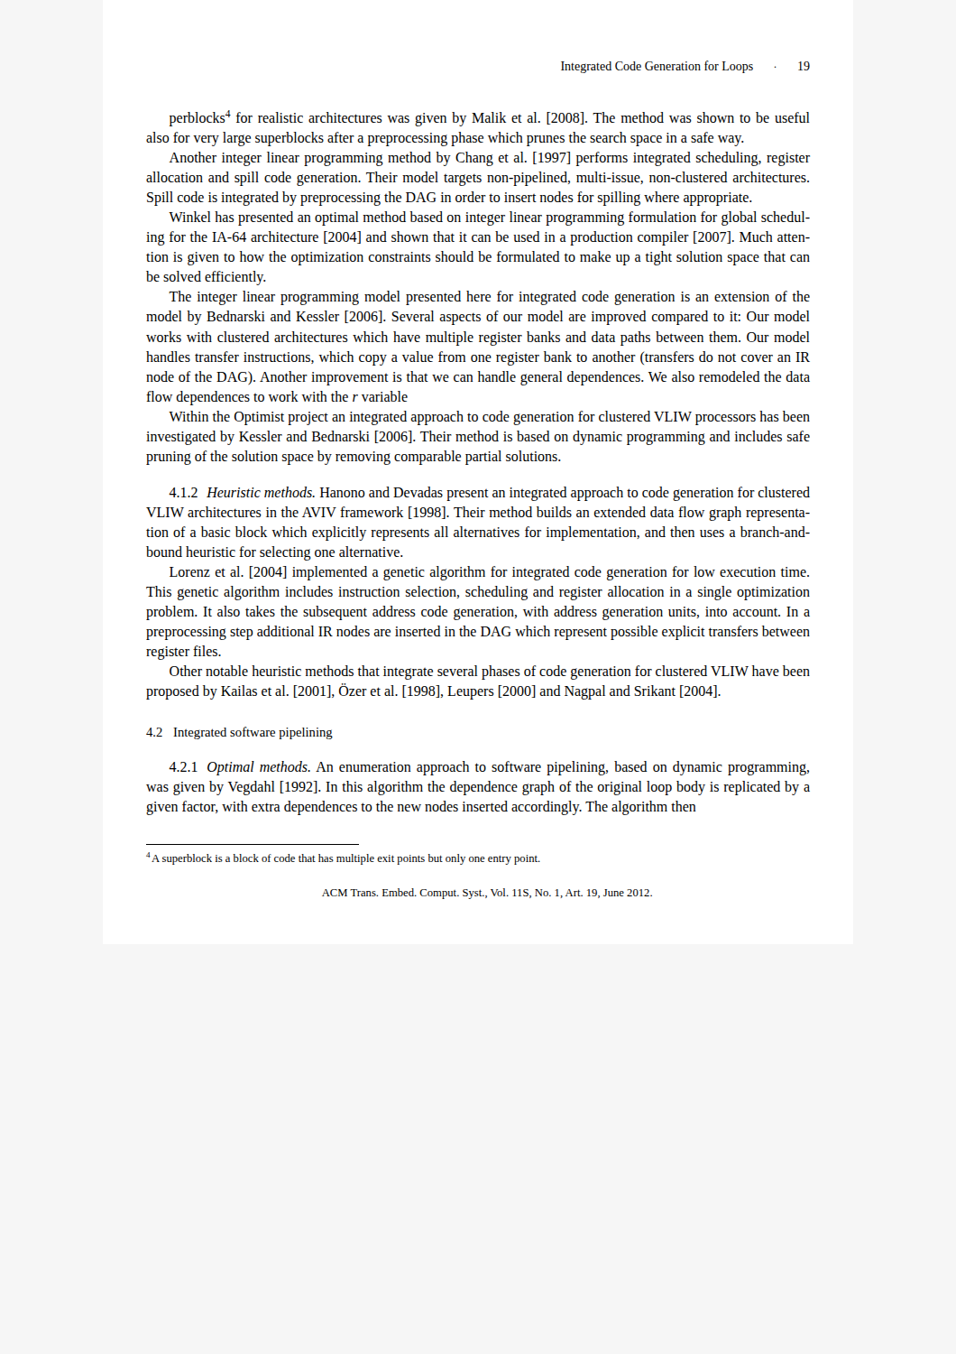Integrated Code Generation for Loops · 19
perblocks4 for realistic architectures was given by Malik et al. [2008]. The method was shown to be useful also for very large superblocks after a preprocessing phase which prunes the search space in a safe way.
Another integer linear programming method by Chang et al. [1997] performs integrated scheduling, register allocation and spill code generation. Their model targets non-pipelined, multi-issue, non-clustered architectures. Spill code is integrated by preprocessing the DAG in order to insert nodes for spilling where appropriate.
Winkel has presented an optimal method based on integer linear programming formulation for global scheduling for the IA-64 architecture [2004] and shown that it can be used in a production compiler [2007]. Much attention is given to how the optimization constraints should be formulated to make up a tight solution space that can be solved efficiently.
The integer linear programming model presented here for integrated code generation is an extension of the model by Bednarski and Kessler [2006]. Several aspects of our model are improved compared to it: Our model works with clustered architectures which have multiple register banks and data paths between them. Our model handles transfer instructions, which copy a value from one register bank to another (transfers do not cover an IR node of the DAG). Another improvement is that we can handle general dependences. We also remodeled the data flow dependences to work with the r variable
Within the Optimist project an integrated approach to code generation for clustered VLIW processors has been investigated by Kessler and Bednarski [2006]. Their method is based on dynamic programming and includes safe pruning of the solution space by removing comparable partial solutions.
4.1.2 Heuristic methods. Hanono and Devadas present an integrated approach to code generation for clustered VLIW architectures in the AVIV framework [1998]. Their method builds an extended data flow graph representation of a basic block which explicitly represents all alternatives for implementation, and then uses a branch-and-bound heuristic for selecting one alternative.
Lorenz et al. [2004] implemented a genetic algorithm for integrated code generation for low execution time. This genetic algorithm includes instruction selection, scheduling and register allocation in a single optimization problem. It also takes the subsequent address code generation, with address generation units, into account. In a preprocessing step additional IR nodes are inserted in the DAG which represent possible explicit transfers between register files.
Other notable heuristic methods that integrate several phases of code generation for clustered VLIW have been proposed by Kailas et al. [2001], Özer et al. [1998], Leupers [2000] and Nagpal and Srikant [2004].
4.2 Integrated software pipelining
4.2.1 Optimal methods. An enumeration approach to software pipelining, based on dynamic programming, was given by Vegdahl [1992]. In this algorithm the dependence graph of the original loop body is replicated by a given factor, with extra dependences to the new nodes inserted accordingly. The algorithm then
4A superblock is a block of code that has multiple exit points but only one entry point.
ACM Trans. Embed. Comput. Syst., Vol. 11S, No. 1, Art. 19, June 2012.